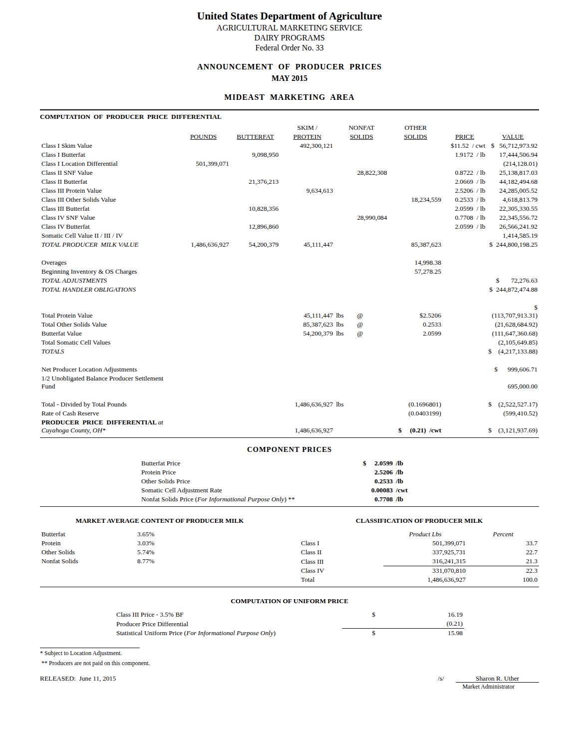United States Department of Agriculture
AGRICULTURAL MARKETING SERVICE
DAIRY PROGRAMS
Federal Order No. 33
ANNOUNCEMENT OF PRODUCER PRICES
MAY 2015
MIDEAST MARKETING AREA
COMPUTATION OF PRODUCER PRICE DIFFERENTIAL
| | | | SKIM / | NONFAT | OTHER | | |
| | POUNDS | BUTTERFAT | PROTEIN | SOLIDS | SOLIDS | PRICE | VALUE |
| Class I Skim Value | | | 492,300,121 | | | $11.52 / cwt | $ 56,712,973.92 |
| Class I Butterfat | | 9,098,950 | | | | 1.9172 / lb | 17,444,506.94 |
| Class I Location Differential | 501,399,071 | | | | | | (214,128.01) |
| Class II SNF Value | | | | 28,822,308 | | 0.8722 / lb | 25,138,817.03 |
| Class II Butterfat | | 21,376,213 | | | | 2.0669 / lb | 44,182,494.68 |
| Class III Protein Value | | | 9,634,613 | | | 2.5206 / lb | 24,285,005.52 |
| Class III Other Solids Value | | | | | 18,234,559 | 0.2533 / lb | 4,618,813.79 |
| Class III Butterfat | | 10,828,356 | | | | 2.0599 / lb | 22,305,330.55 |
| Class IV SNF Value | | | | 28,990,084 | | 0.7708 / lb | 22,345,556.72 |
| Class IV Butterfat | | 12,896,860 | | | | 2.0599 / lb | 26,566,241.92 |
| Somatic Cell Value II / III / IV | | | | | | | 1,414,585.19 |
| TOTAL PRODUCER MILK VALUE | 1,486,636,927 | 54,200,379 | 45,111,447 | | 85,387,623 | | $ 244,800,198.25 |
| Overages | | | | | 14,998.38 | | |
| Beginning Inventory & OS Charges | | | | | 57,278.25 | | |
| TOTAL ADJUSTMENTS | | | | | | | $ 72,276.63 |
| TOTAL HANDLER OBLIGATIONS | | | | | | | $ 244,872,474.88 |
| Total Protein Value | | | 45,111,447 | lbs @ | $2.5206 | | $ (113,707,913.31) |
| Total Other Solids Value | | | 85,387,623 | lbs @ | 0.2533 | | (21,628,684.92) |
| Butterfat Value | | | 54,200,379 | lbs @ | 2.0599 | | (111,647,360.68) |
| Total Somatic Cell Values | | | | | | | (2,105,649.85) |
| TOTALS | | | | | | | $ (4,217,133.88) |
| Net Producer Location Adjustments | | | | | | | $ 999,606.71 |
| 1/2 Unobligated Balance Producer Settlement Fund | | | | | | | 695,000.00 |
| Total - Divided by Total Pounds | | | 1,486,636,927 | lbs | (0.1696801) | | $ (2,522,527.17) |
| Rate of Cash Reserve | | | | | (0.0403199) | | (599,410.52) |
| PRODUCER PRICE DIFFERENTIAL at Cuyahoga County, OH* | | | 1,486,636,927 | | $ (0.21) /cwt | | $ (3,121,937.69) |
COMPONENT PRICES
| Butterfat Price | $ 2.0599 | /lb |
| Protein Price | 2.5206 | /lb |
| Other Solids Price | 0.2533 | /lb |
| Somatic Cell Adjustment Rate | 0.00083 | /cwt |
| Nonfat Solids Price ( For Informational Purpose Only ) ** | 0.7708 | /lb |
MARKET AVERAGE CONTENT OF PRODUCER MILK
| Butterfat | 3.65% |
| Protein | 3.03% |
| Other Solids | 5.74% |
| Nonfat Solids | 8.77% |
CLASSIFICATION OF PRODUCER MILK
| | Product Lbs | Percent |
| Class I | 501,399,071 | 33.7 |
| Class II | 337,925,731 | 22.7 |
| Class III | 316,241,315 | 21.3 |
| Class IV | 331,070,810 | 22.3 |
| Total | 1,486,636,927 | 100.0 |
COMPUTATION OF UNIFORM PRICE
| Class III Price - 3.5% BF | $ | 16.19 |
| Producer Price Differential | | (0.21) |
| Statistical Uniform Price ( For Informational Purpose Only ) | $ | 15.98 |
* Subject to Location Adjustment.
** Producers are not paid on this component.
RELEASED: June 11, 2015
/s/ Sharon R. Uther
Market Administrator